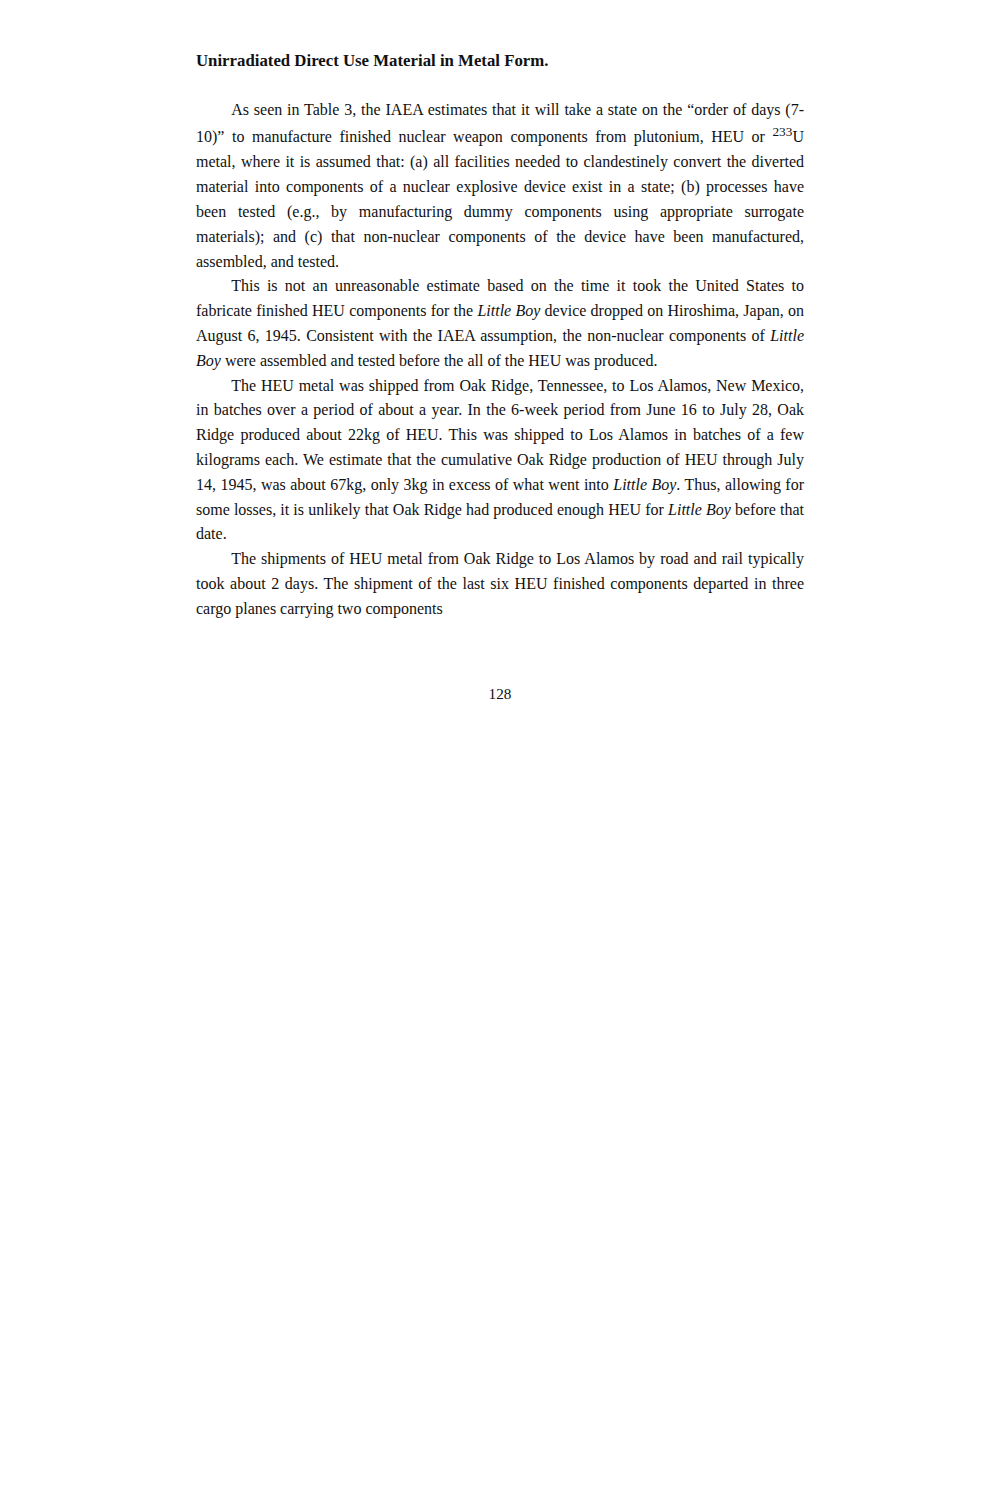Unirradiated Direct Use Material in Metal Form.
As seen in Table 3, the IAEA estimates that it will take a state on the “order of days (7-10)” to manufacture finished nuclear weapon components from plutonium, HEU or 233U metal, where it is assumed that: (a) all facilities needed to clandestinely convert the diverted material into components of a nuclear explosive device exist in a state; (b) processes have been tested (e.g., by manufacturing dummy components using appropriate surrogate materials); and (c) that non-nuclear components of the device have been manufactured, assembled, and tested.
This is not an unreasonable estimate based on the time it took the United States to fabricate finished HEU components for the Little Boy device dropped on Hiroshima, Japan, on August 6, 1945. Consistent with the IAEA assumption, the non-nuclear components of Little Boy were assembled and tested before the all of the HEU was produced.
The HEU metal was shipped from Oak Ridge, Tennessee, to Los Alamos, New Mexico, in batches over a period of about a year. In the 6-week period from June 16 to July 28, Oak Ridge produced about 22kg of HEU. This was shipped to Los Alamos in batches of a few kilograms each. We estimate that the cumulative Oak Ridge production of HEU through July 14, 1945, was about 67kg, only 3kg in excess of what went into Little Boy. Thus, allowing for some losses, it is unlikely that Oak Ridge had produced enough HEU for Little Boy before that date.
The shipments of HEU metal from Oak Ridge to Los Alamos by road and rail typically took about 2 days. The shipment of the last six HEU finished components departed in three cargo planes carrying two components
128